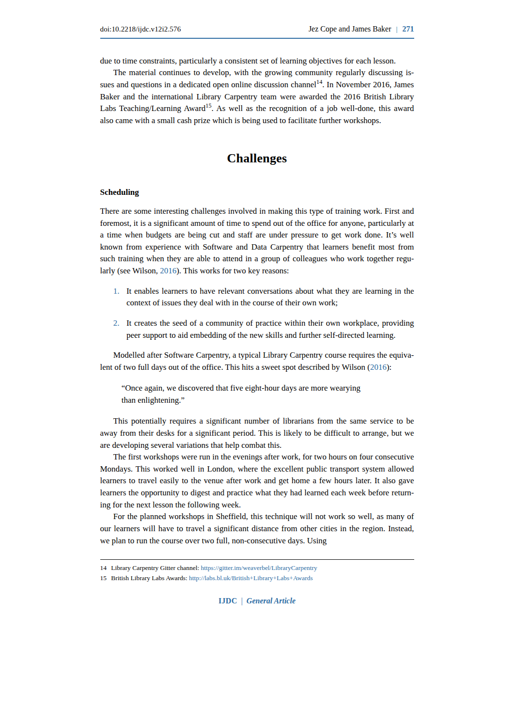doi:10.2218/ijdc.v12i2.576
Jez Cope and James Baker | 271
due to time constraints, particularly a consistent set of learning objectives for each lesson.
The material continues to develop, with the growing community regularly discussing issues and questions in a dedicated open online discussion channel14. In November 2016, James Baker and the international Library Carpentry team were awarded the 2016 British Library Labs Teaching/Learning Award15. As well as the recognition of a job well-done, this award also came with a small cash prize which is being used to facilitate further workshops.
Challenges
Scheduling
There are some interesting challenges involved in making this type of training work. First and foremost, it is a significant amount of time to spend out of the office for anyone, particularly at a time when budgets are being cut and staff are under pressure to get work done. It’s well known from experience with Software and Data Carpentry that learners benefit most from such training when they are able to attend in a group of colleagues who work together regularly (see Wilson, 2016). This works for two key reasons:
It enables learners to have relevant conversations about what they are learning in the context of issues they deal with in the course of their own work;
It creates the seed of a community of practice within their own workplace, providing peer support to aid embedding of the new skills and further self-directed learning.
Modelled after Software Carpentry, a typical Library Carpentry course requires the equivalent of two full days out of the office. This hits a sweet spot described by Wilson (2016):
“Once again, we discovered that five eight-hour days are more wearying
than enlightening.”
This potentially requires a significant number of librarians from the same service to be away from their desks for a significant period. This is likely to be difficult to arrange, but we are developing several variations that help combat this.
The first workshops were run in the evenings after work, for two hours on four consecutive Mondays. This worked well in London, where the excellent public transport system allowed learners to travel easily to the venue after work and get home a few hours later. It also gave learners the opportunity to digest and practice what they had learned each week before returning for the next lesson the following week.
For the planned workshops in Sheffield, this technique will not work so well, as many of our learners will have to travel a significant distance from other cities in the region. Instead, we plan to run the course over two full, non-consecutive days. Using
14 Library Carpentry Gitter channel: https://gitter.im/weaverbel/LibraryCarpentry
15 British Library Labs Awards: http://labs.bl.uk/British+Library+Labs+Awards
IJDC|General Article